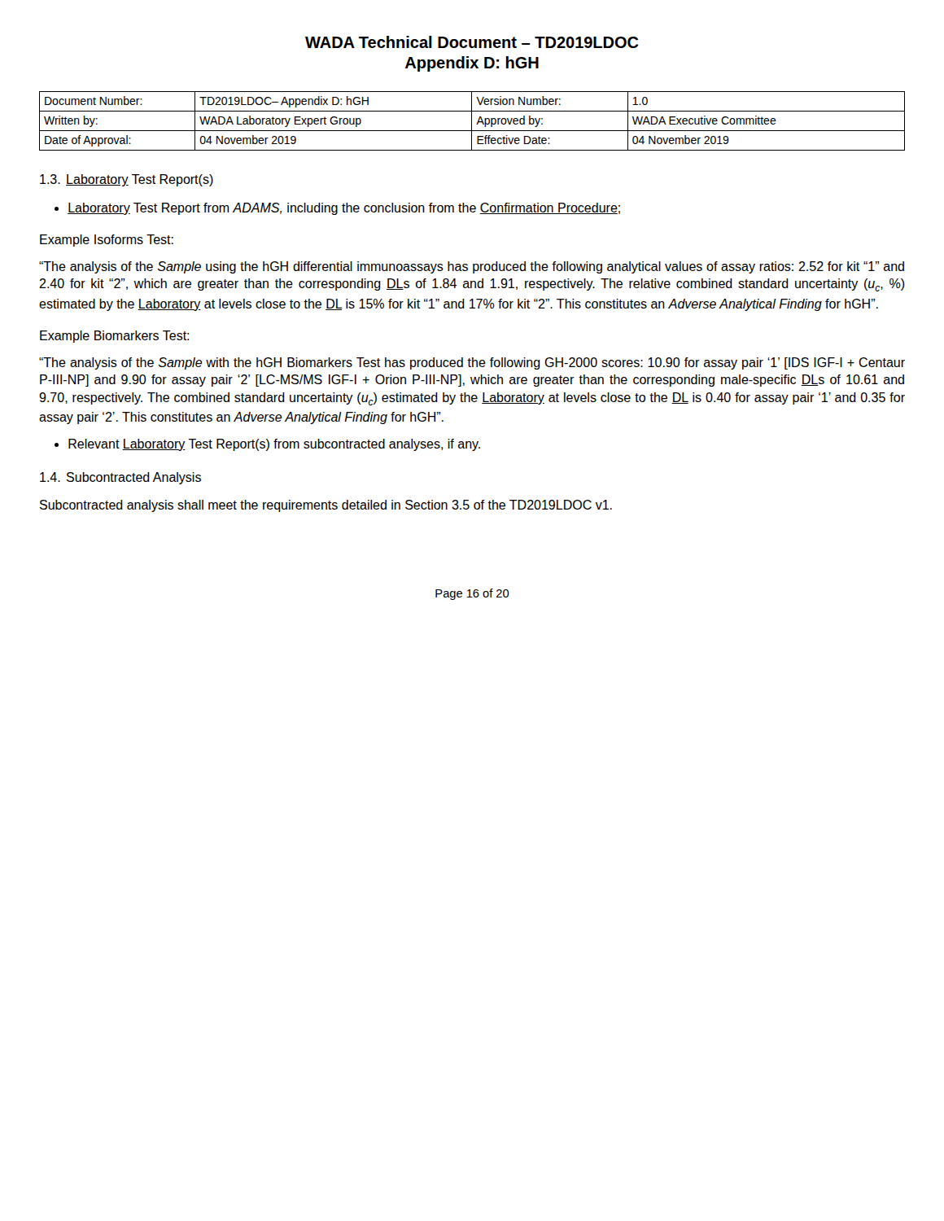WADA Technical Document – TD2019LDOC
Appendix D: hGH
| Document Number: | TD2019LDOC– Appendix D: hGH | Version Number: | 1.0 |
| Written by: | WADA Laboratory Expert Group | Approved by: | WADA Executive Committee |
| Date of Approval: | 04 November 2019 | Effective Date: | 04 November 2019 |
1.3. Laboratory Test Report(s)
Laboratory Test Report from ADAMS, including the conclusion from the Confirmation Procedure;
Example Isoforms Test:
“The analysis of the Sample using the hGH differential immunoassays has produced the following analytical values of assay ratios: 2.52 for kit “1” and 2.40 for kit “2”, which are greater than the corresponding DLs of 1.84 and 1.91, respectively. The relative combined standard uncertainty (uc, %) estimated by the Laboratory at levels close to the DL is 15% for kit “1” and 17% for kit “2”. This constitutes an Adverse Analytical Finding for hGH”.
Example Biomarkers Test:
“The analysis of the Sample with the hGH Biomarkers Test has produced the following GH-2000 scores: 10.90 for assay pair ‘1’ [IDS IGF-I + Centaur P-III-NP] and 9.90 for assay pair ‘2’ [LC-MS/MS IGF-I + Orion P-III-NP], which are greater than the corresponding male-specific DLs of 10.61 and 9.70, respectively. The combined standard uncertainty (uc) estimated by the Laboratory at levels close to the DL is 0.40 for assay pair ‘1’ and 0.35 for assay pair ‘2’. This constitutes an Adverse Analytical Finding for hGH”.
Relevant Laboratory Test Report(s) from subcontracted analyses, if any.
1.4. Subcontracted Analysis
Subcontracted analysis shall meet the requirements detailed in Section 3.5 of the TD2019LDOC v1.
Page 16 of 20